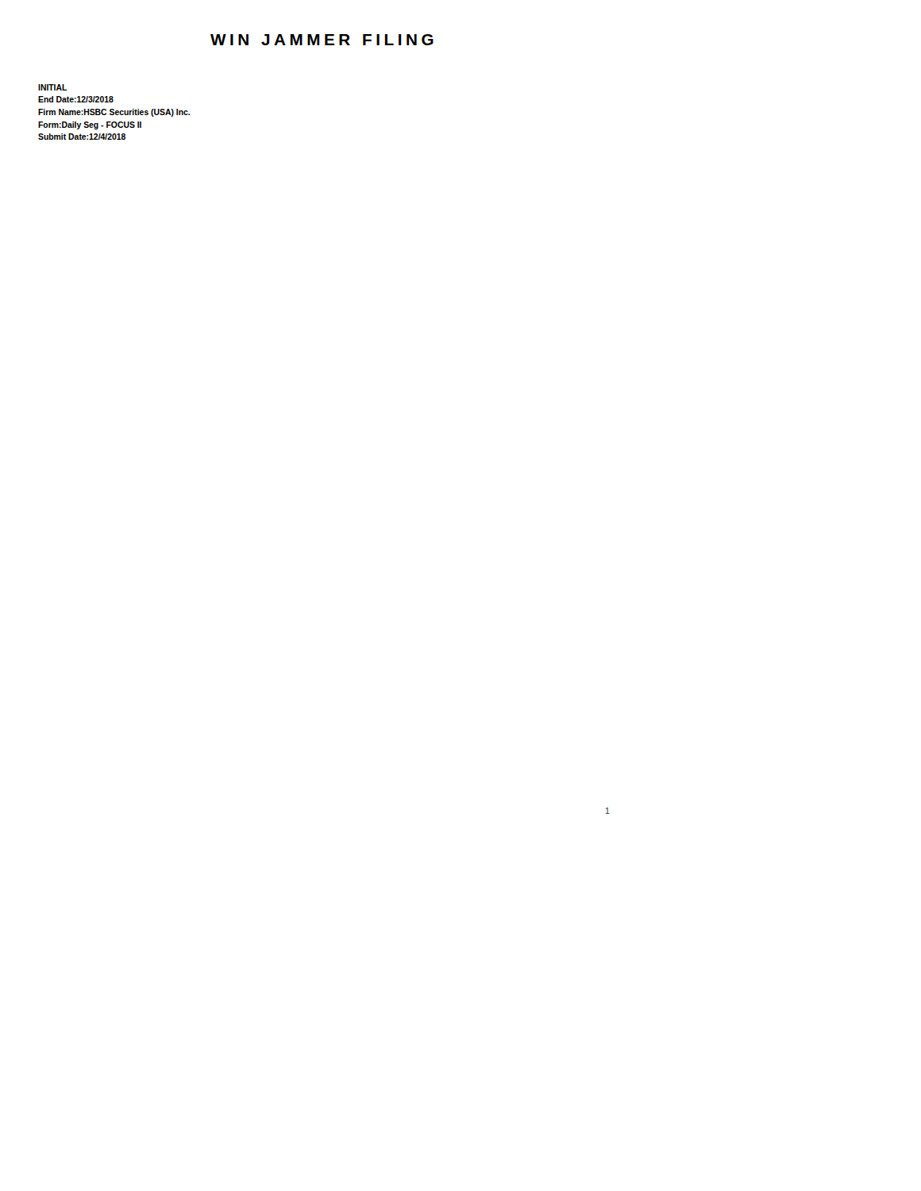WIN JAMMER FILING
INITIAL
End Date:12/3/2018
Firm Name:HSBC Securities (USA) Inc.
Form:Daily Seg - FOCUS II
Submit Date:12/4/2018
1